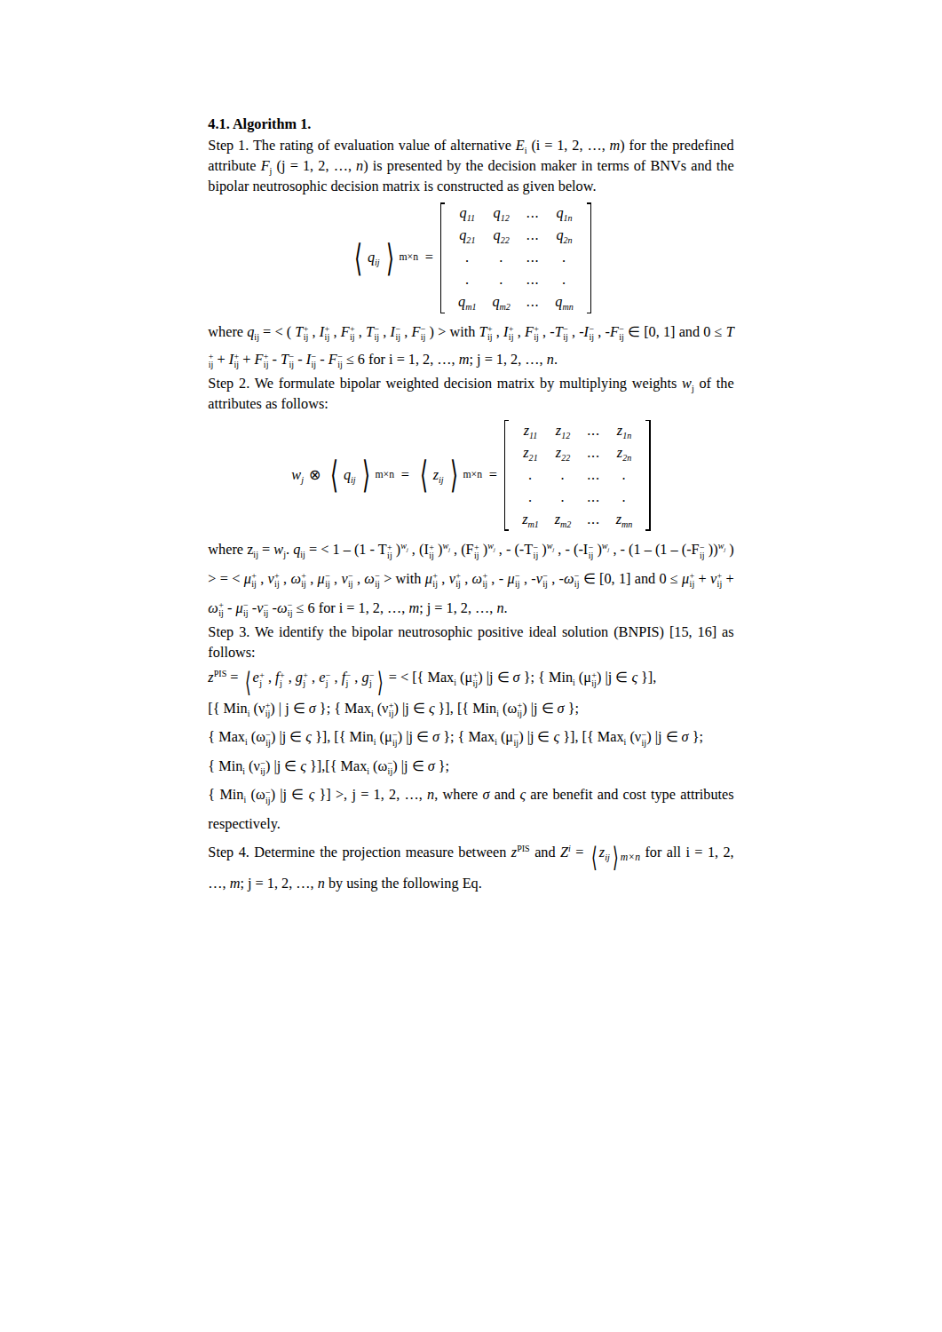4.1. Algorithm 1.
Step 1. The rating of evaluation value of alternative Ei (i = 1, 2, …, m) for the predefined attribute Fj (j = 1, 2, …, n) is presented by the decision maker in terms of BNVs and the bipolar neutrosophic decision matrix is constructed as given below.
⟨ qij ⟩ m×n =
| q 11 | q 12 | ... | q 1n |
| q 21 | q 22 | ... | q 2n |
| . | . | ... | . |
| . | . | ... | . |
| q m1 | q m2 | ... | q mn |
where qij = < ( T+ij , I+ij , F+ij , T−ij , I−ij , F−ij ) > with T+ij , I+ij , F+ij , -T−ij , -I−ij , -F−ij ∈ [0, 1] and 0 ≤ T+ij + I+ij + F+ij - T−ij - I−ij - F−ij ≤ 6 for i = 1, 2, …, m; j = 1, 2, …, n.
Step 2. We formulate bipolar weighted decision matrix by multiplying weights wj of the attributes as follows:
wj ⊗ ⟨ qij ⟩ m×n = ⟨ zij ⟩ m×n =
| z 11 | z 12 | ... | z 1n |
| z 21 | z 22 | ... | z 2n |
| . | . | ... | . |
| . | . | ... | . |
| z m1 | z m2 | ... | z mn |
where zij = wj. qij = < 1 – (1 - T+ij )wj , (I+ij )wj , (F+ij )wj , - (-T−ij )wj , - (-I−ij )wj , - (1 – (1 – (-F−ij ))wj ) > = < μ+ij , ν+ij , ω+ij , μ−ij , ν−ij , ω−ij > with μ+ij , ν+ij , ω+ij , - μ−ij , -ν−ij , -ω−ij ∈ [0, 1] and 0 ≤ μ+ij + ν+ij + ω+ij - μ−ij -ν−ij -ω−ij ≤ 6 for i = 1, 2, …, m; j = 1, 2, …, n.
Step 3. We identify the bipolar neutrosophic positive ideal solution (BNPIS) [15, 16] as follows:
zPIS = ⟨e+j , f+j , g+j , e−j , f−j , g−j⟩ = < [{ Maxi (μ+ij) |j ∈ σ }; { Mini (μ+ij) |j ∈ ς }],
[{ Mini (ν+ij) | j ∈ σ }; { Maxi (ν+ij) |j ∈ ς }], [{ Mini (ω+ij) |j ∈ σ };
{ Maxi (ω−ij) |j ∈ ς }], [{ Mini (μ−ij) |j ∈ σ }; { Maxi (μ−ij) |j ∈ ς }], [{ Maxi (ν−ij) |j ∈ σ };
{ Mini (ν−ij) |j ∈ ς }],[{ Maxi (ω−ij) |j ∈ σ };
{ Mini (ω−ij) |j ∈ ς }] >, j = 1, 2, …, n, where σ and ς are benefit and cost type attributes respectively.
Step 4. Determine the projection measure between zPIS and Zi = ⟨zij⟩m×n for all i = 1, 2, …, m; j = 1, 2, …, n by using the following Eq.